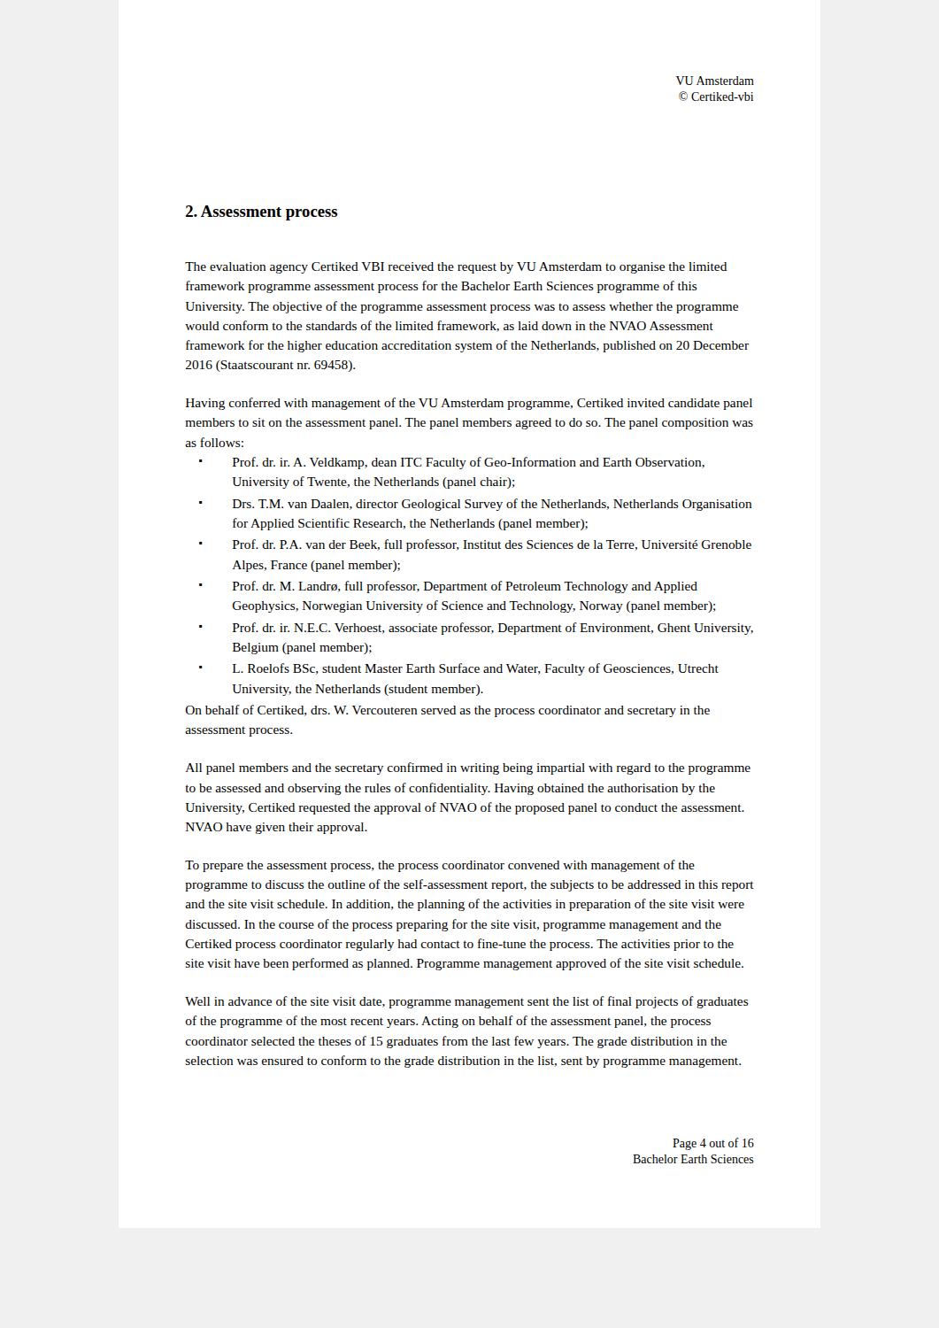VU Amsterdam
© Certiked-vbi
2. Assessment process
The evaluation agency Certiked VBI received the request by VU Amsterdam to organise the limited framework programme assessment process for the Bachelor Earth Sciences programme of this University. The objective of the programme assessment process was to assess whether the programme would conform to the standards of the limited framework, as laid down in the NVAO Assessment framework for the higher education accreditation system of the Netherlands, published on 20 December 2016 (Staatscourant nr. 69458).
Having conferred with management of the VU Amsterdam programme, Certiked invited candidate panel members to sit on the assessment panel. The panel members agreed to do so. The panel composition was as follows:
Prof. dr. ir. A. Veldkamp, dean ITC Faculty of Geo-Information and Earth Observation, University of Twente, the Netherlands (panel chair);
Drs. T.M. van Daalen, director Geological Survey of the Netherlands, Netherlands Organisation for Applied Scientific Research, the Netherlands (panel member);
Prof. dr. P.A. van der Beek, full professor, Institut des Sciences de la Terre, Université Grenoble Alpes, France (panel member);
Prof. dr. M. Landrø, full professor, Department of Petroleum Technology and Applied Geophysics, Norwegian University of Science and Technology, Norway (panel member);
Prof. dr. ir. N.E.C. Verhoest, associate professor, Department of Environment, Ghent University, Belgium (panel member);
L. Roelofs BSc, student Master Earth Surface and Water, Faculty of Geosciences, Utrecht University, the Netherlands (student member).
On behalf of Certiked, drs. W. Vercouteren served as the process coordinator and secretary in the assessment process.
All panel members and the secretary confirmed in writing being impartial with regard to the programme to be assessed and observing the rules of confidentiality. Having obtained the authorisation by the University, Certiked requested the approval of NVAO of the proposed panel to conduct the assessment. NVAO have given their approval.
To prepare the assessment process, the process coordinator convened with management of the programme to discuss the outline of the self-assessment report, the subjects to be addressed in this report and the site visit schedule. In addition, the planning of the activities in preparation of the site visit were discussed. In the course of the process preparing for the site visit, programme management and the Certiked process coordinator regularly had contact to fine-tune the process. The activities prior to the site visit have been performed as planned. Programme management approved of the site visit schedule.
Well in advance of the site visit date, programme management sent the list of final projects of graduates of the programme of the most recent years. Acting on behalf of the assessment panel, the process coordinator selected the theses of 15 graduates from the last few years. The grade distribution in the selection was ensured to conform to the grade distribution in the list, sent by programme management.
Page 4 out of 16
Bachelor Earth Sciences